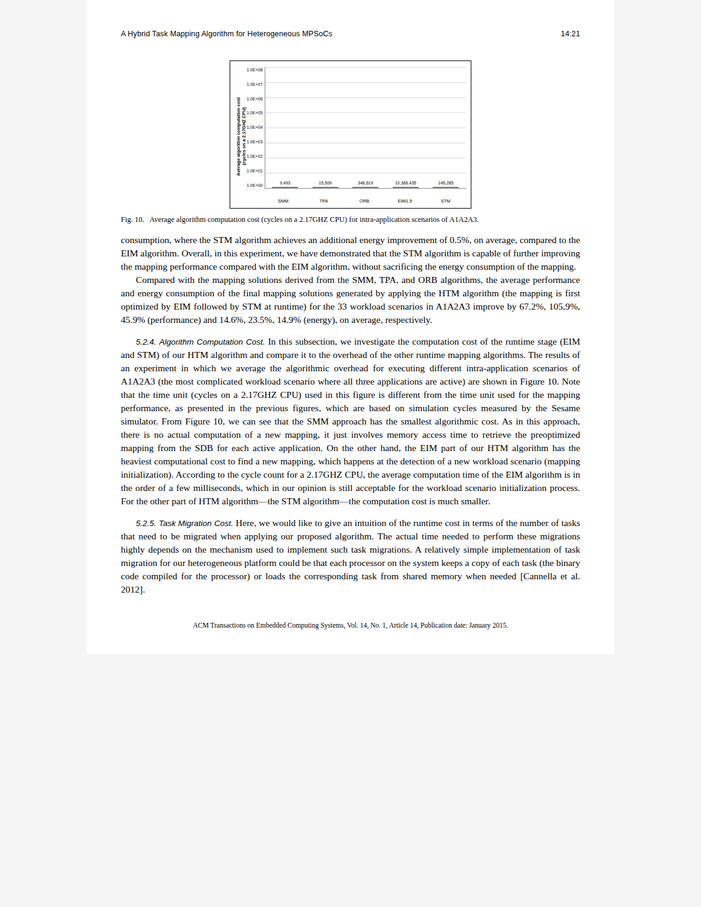A Hybrid Task Mapping Algorithm for Heterogeneous MPSoCs 14:21
Average algorithm computation cost
(cycles on a 2.17GHZ CPU)
1.0E+08
1.0E+07
1.0E+06
1.0E+05
1.0E+04
1.0E+03
1.0E+02
1.0E+01
1.0E+00
9,493
15,509
348,619
10,366,435
145,285
SMM TPA ORB EIM1.5 STM
Fig. 10. Average algorithm computation cost (cycles on a 2.17GHZ CPU) for intra-application scenarios of A1A2A3.
consumption, where the STM algorithm achieves an additional energy improvement of 0.5%, on average, compared to the EIM algorithm. Overall, in this experiment, we have demonstrated that the STM algorithm is capable of further improving the mapping performance compared with the EIM algorithm, without sacrificing the energy consumption of the mapping.
Compared with the mapping solutions derived from the SMM, TPA, and ORB algorithms, the average performance and energy consumption of the final mapping solutions generated by applying the HTM algorithm (the mapping is first optimized by EIM followed by STM at runtime) for the 33 workload scenarios in A1A2A3 improve by 67.2%, 105,9%, 45.9% (performance) and 14.6%, 23.5%, 14.9% (energy), on average, respectively.
5.2.4. Algorithm Computation Cost. In this subsection, we investigate the computation cost of the runtime stage (EIM and STM) of our HTM algorithm and compare it to the overhead of the other runtime mapping algorithms. The results of an experiment in which we average the algorithmic overhead for executing different intra-application scenarios of A1A2A3 (the most complicated workload scenario where all three applications are active) are shown in Figure 10. Note that the time unit (cycles on a 2.17GHZ CPU) used in this figure is different from the time unit used for the mapping performance, as presented in the previous figures, which are based on simulation cycles measured by the Sesame simulator. From Figure 10, we can see that the SMM approach has the smallest algorithmic cost. As in this approach, there is no actual computation of a new mapping, it just involves memory access time to retrieve the preoptimized mapping from the SDB for each active application. On the other hand, the EIM part of our HTM algorithm has the heaviest computational cost to find a new mapping, which happens at the detection of a new workload scenario (mapping initialization). According to the cycle count for a 2.17GHZ CPU, the average computation time of the EIM algorithm is in the order of a few milliseconds, which in our opinion is still acceptable for the workload scenario initialization process. For the other part of HTM algorithm—the STM algorithm—the computation cost is much smaller.
5.2.5. Task Migration Cost. Here, we would like to give an intuition of the runtime cost in terms of the number of tasks that need to be migrated when applying our proposed algorithm. The actual time needed to perform these migrations highly depends on the mechanism used to implement such task migrations. A relatively simple implementation of task migration for our heterogeneous platform could be that each processor on the system keeps a copy of each task (the binary code compiled for the processor) or loads the corresponding task from shared memory when needed [Cannella et al. 2012].
ACM Transactions on Embedded Computing Systems, Vol. 14, No. 1, Article 14, Publication date: January 2015.